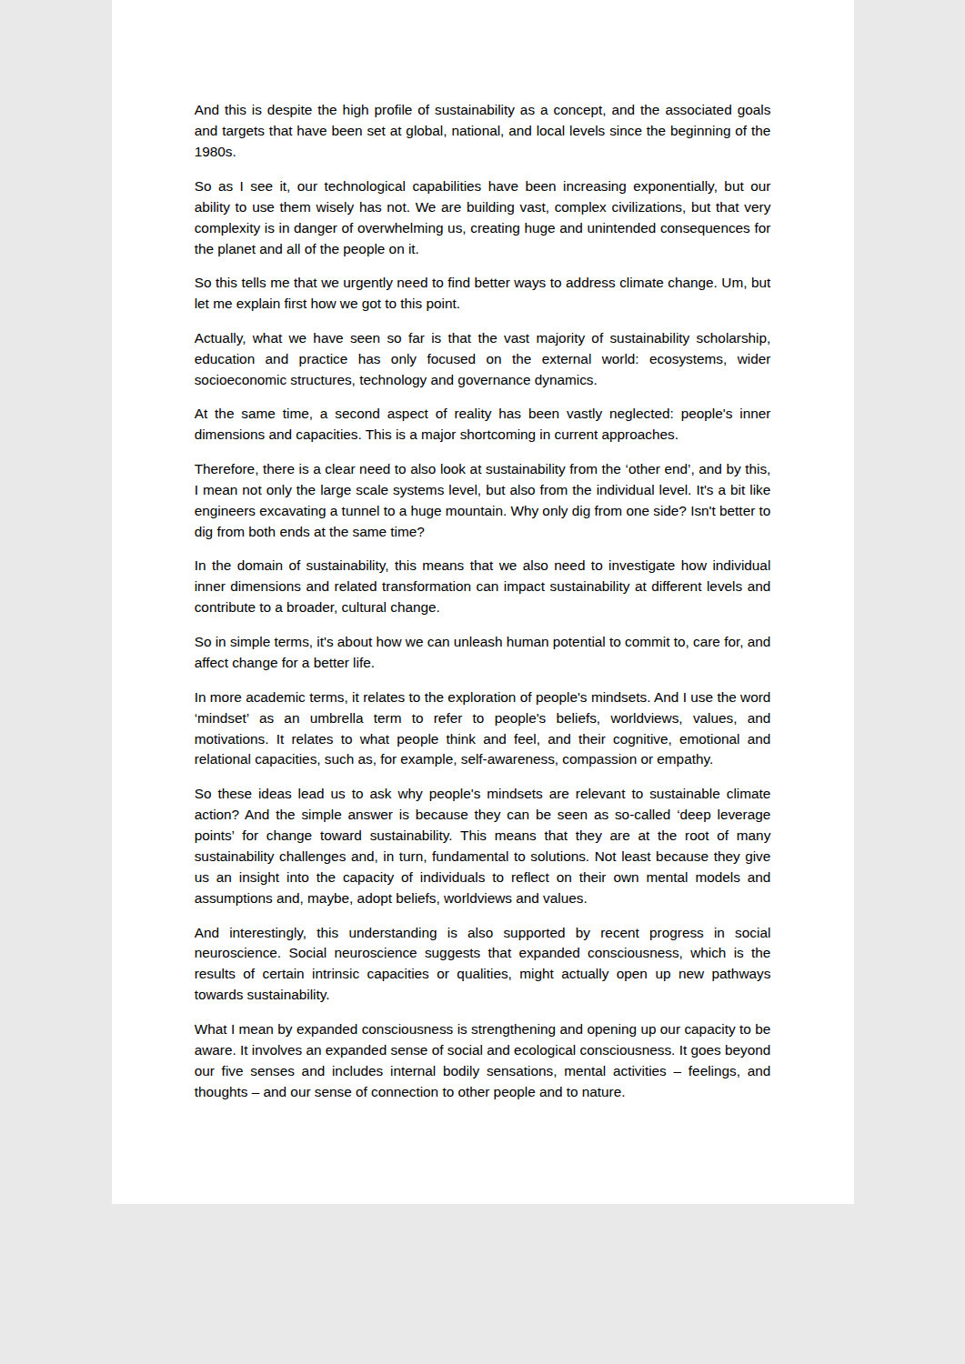And this is despite the high profile of sustainability as a concept, and the associated goals and targets that have been set at global, national, and local levels since the beginning of the 1980s.
So as I see it, our technological capabilities have been increasing exponentially, but our ability to use them wisely has not. We are building vast, complex civilizations, but that very complexity is in danger of overwhelming us, creating huge and unintended consequences for the planet and all of the people on it.
So this tells me that we urgently need to find better ways to address climate change. Um, but let me explain first how we got to this point.
Actually, what we have seen so far is that the vast majority of sustainability scholarship, education and practice has only focused on the external world: ecosystems, wider socioeconomic structures, technology and governance dynamics.
At the same time, a second aspect of reality has been vastly neglected: people's inner dimensions and capacities. This is a major shortcoming in current approaches.
Therefore, there is a clear need to also look at sustainability from the ‘other end’, and by this, I mean not only the large scale systems level, but also from the individual level. It's a bit like engineers excavating a tunnel to a huge mountain. Why only dig from one side? Isn't better to dig from both ends at the same time?
In the domain of sustainability, this means that we also need to investigate how individual inner dimensions and related transformation can impact sustainability at different levels and contribute to a broader, cultural change.
So in simple terms, it's about how we can unleash human potential to commit to, care for, and affect change for a better life.
In more academic terms, it relates to the exploration of people's mindsets. And I use the word ‘mindset’ as an umbrella term to refer to people's beliefs, worldviews, values, and motivations. It relates to what people think and feel, and their cognitive, emotional and relational capacities, such as, for example, self-awareness, compassion or empathy.
So these ideas lead us to ask why people's mindsets are relevant to sustainable climate action? And the simple answer is because they can be seen as so-called ‘deep leverage points’ for change toward sustainability. This means that they are at the root of many sustainability challenges and, in turn, fundamental to solutions. Not least because they give us an insight into the capacity of individuals to reflect on their own mental models and assumptions and, maybe, adopt beliefs, worldviews and values.
And interestingly, this understanding is also supported by recent progress in social neuroscience. Social neuroscience suggests that expanded consciousness, which is the results of certain intrinsic capacities or qualities, might actually open up new pathways towards sustainability.
What I mean by expanded consciousness is strengthening and opening up our capacity to be aware. It involves an expanded sense of social and ecological consciousness. It goes beyond our five senses and includes internal bodily sensations, mental activities – feelings, and thoughts – and our sense of connection to other people and to nature.